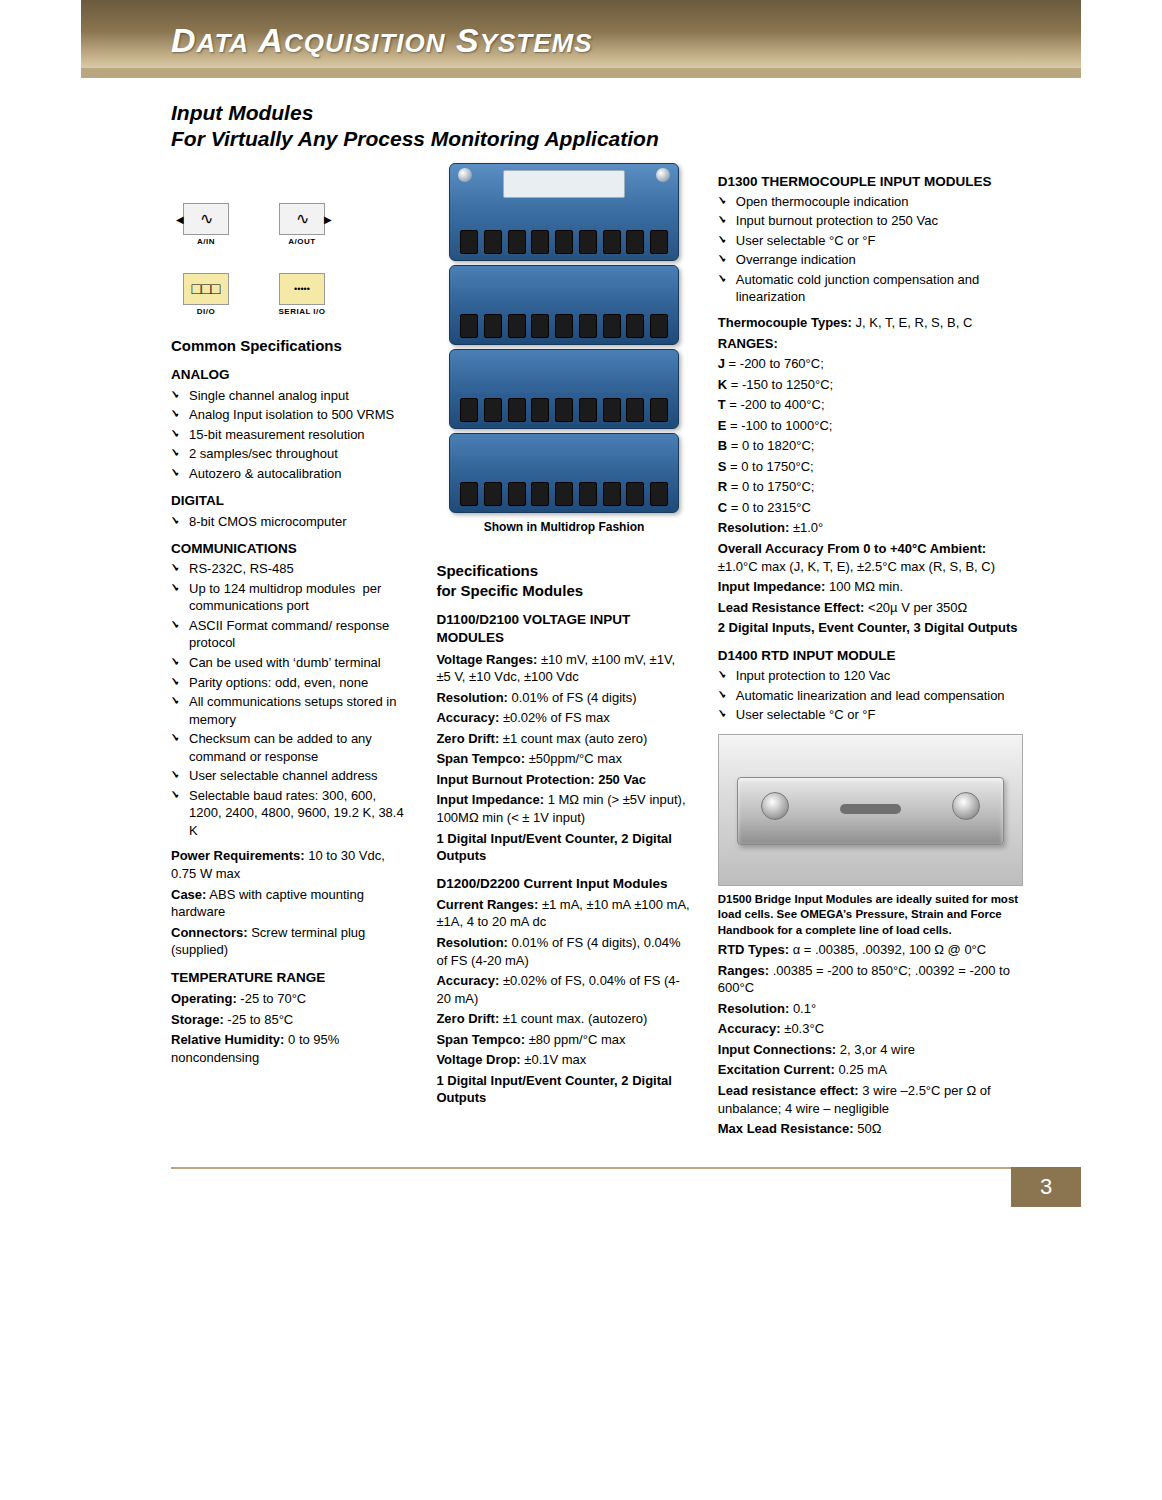DATA ACQUISITION SYSTEMS
Input Modules
For Virtually Any Process Monitoring Application
∿ ◀
A/IN
∿ ▶
A/OUT
□□□
DI/O
•••••
SERIAL I/O
Common Specifications
ANALOG
Single channel analog input
Analog Input isolation to 500 VRMS
15-bit measurement resolution
2 samples/sec throughout
Autozero & autocalibration
DIGITAL
8-bit CMOS microcomputer
COMMUNICATIONS
RS-232C, RS-485
Up to 124 multidrop modules per communications port
ASCII Format command/ response protocol
Can be used with ‘dumb’ terminal
Parity options: odd, even, none
All communications setups stored in memory
Checksum can be added to any command or response
User selectable channel address
Selectable baud rates: 300, 600, 1200, 2400, 4800, 9600, 19.2 K, 38.4 K
Power Requirements: 10 to 30 Vdc, 0.75 W max
Case: ABS with captive mounting hardware
Connectors: Screw terminal plug (supplied)
TEMPERATURE RANGE
Operating: -25 to 70°C
Storage: -25 to 85°C
Relative Humidity: 0 to 95% noncondensing
Shown in Multidrop Fashion
Specifications
for Specific Modules
D1100/D2100 VOLTAGE INPUT MODULES
Voltage Ranges: ±10 mV, ±100 mV, ±1V, ±5 V, ±10 Vdc, ±100 Vdc
Resolution: 0.01% of FS (4 digits)
Accuracy: ±0.02% of FS max
Zero Drift: ±1 count max (auto zero)
Span Tempco: ±50ppm/°C max
Input Burnout Protection: 250 Vac
Input Impedance: 1 MΩ min (> ±5V input), 100MΩ min (< ± 1V input)
1 Digital Input/Event Counter, 2 Digital Outputs
D1200/D2200 Current Input Modules
Current Ranges: ±1 mA, ±10 mA ±100 mA, ±1A, 4 to 20 mA dc
Resolution: 0.01% of FS (4 digits), 0.04% of FS (4-20 mA)
Accuracy: ±0.02% of FS, 0.04% of FS (4-20 mA)
Zero Drift: ±1 count max. (autozero)
Span Tempco: ±80 ppm/°C max
Voltage Drop: ±0.1V max
1 Digital Input/Event Counter, 2 Digital Outputs
D1300 THERMOCOUPLE INPUT MODULES
Open thermocouple indication
Input burnout protection to 250 Vac
User selectable °C or °F
Overrange indication
Automatic cold junction compensation and linearization
Thermocouple Types: J, K, T, E, R, S, B, C
RANGES:
J = -200 to 760°C;
K = -150 to 1250°C;
T = -200 to 400°C;
E = -100 to 1000°C;
B = 0 to 1820°C;
S = 0 to 1750°C;
R = 0 to 1750°C;
C = 0 to 2315°C
Resolution: ±1.0°
Overall Accuracy From 0 to +40°C Ambient: ±1.0°C max (J, K, T, E), ±2.5°C max (R, S, B, C)
Input Impedance: 100 MΩ min.
Lead Resistance Effect: <20µ V per 350Ω
2 Digital Inputs, Event Counter, 3 Digital Outputs
D1400 RTD INPUT MODULE
Input protection to 120 Vac
Automatic linearization and lead compensation
User selectable °C or °F
D1500 Bridge Input Modules are ideally suited for most load cells. See OMEGA’s Pressure, Strain and Force Handbook for a complete line of load cells.
RTD Types: α = .00385, .00392, 100 Ω @ 0°C
Ranges: .00385 = -200 to 850°C; .00392 = -200 to 600°C
Resolution: 0.1°
Accuracy: ±0.3°C
Input Connections: 2, 3,or 4 wire
Excitation Current: 0.25 mA
Lead resistance effect: 3 wire –2.5°C per Ω of unbalance; 4 wire – negligible
Max Lead Resistance: 50Ω
3